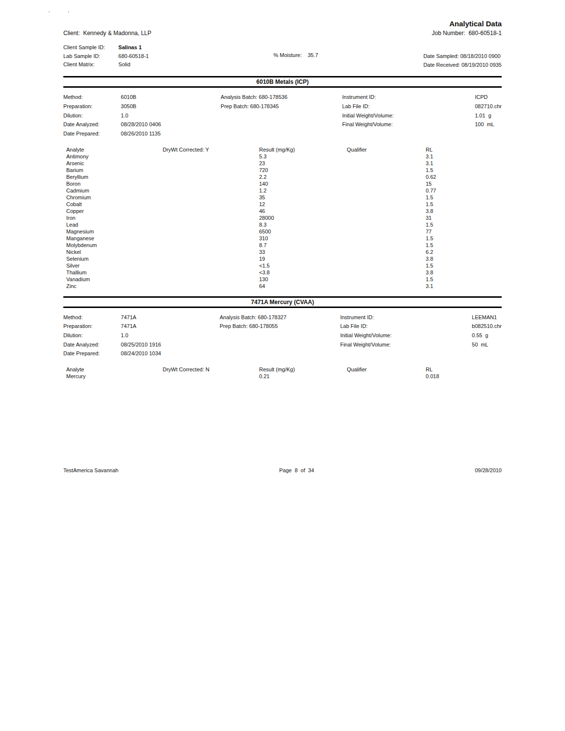' '
Analytical Data
Client: Kennedy & Madonna, LLP
Job Number: 680-60518-1
Client Sample ID: Salinas 1
Lab Sample ID: 680-60518-1
Client Matrix: Solid
% Moisture: 35.7
Date Sampled: 08/18/2010 0900
Date Received: 08/19/2010 0935
6010B Metals (ICP)
Method: 6010B
Preparation: 3050B
Dilution: 1.0
Date Analyzed: 08/28/2010 0406
Date Prepared: 08/26/2010 1135
Analysis Batch: 680-178536
Prep Batch: 680-178345
Instrument ID:
Lab File ID:
Initial Weight/Volume:
Final Weight/Volume:
ICPD
082710.chr
1.01 g
100 mL
| Analyte | DryWt Corrected: Y | Result (mg/Kg) | Qualifier | RL |
| --- | --- | --- | --- | --- |
| Antimony | | 5.3 | | 3.1 |
| Arsenic | | 23 | | 3.1 |
| Barium | | 720 | | 1.5 |
| Beryllium | | 2.2 | | 0.62 |
| Boron | | 140 | | 15 |
| Cadmium | | 1.2 | | 0.77 |
| Chromium | | 35 | | 1.5 |
| Cobalt | | 12 | | 1.5 |
| Copper | | 46 | | 3.8 |
| Iron | | 28000 | | 31 |
| Lead | | 8.3 | | 1.5 |
| Magnesium | | 6500 | | 77 |
| Manganese | | 310 | | 1.5 |
| Molybdenum | | 8.7 | | 1.5 |
| Nickel | | 33 | | 6.2 |
| Selenium | | 19 | | 3.8 |
| Silver | | <1.5 | | 1.5 |
| Thallium | | <3.8 | | 3.8 |
| Vanadium | | 130 | | 1.5 |
| Zinc | | 64 | | 3.1 |
7471A Mercury (CVAA)
Method: 7471A
Preparation: 7471A
Dilution: 1.0
Date Analyzed: 08/25/2010 1916
Date Prepared: 08/24/2010 1034
Analysis Batch: 680-178327
Prep Batch: 680-178055
Instrument ID:
Lab File ID:
Initial Weight/Volume:
Final Weight/Volume:
LEEMAN1
b082510.chr
0.55 g
50 mL
| Analyte | DryWt Corrected: N | Result (mg/Kg) | Qualifier | RL |
| --- | --- | --- | --- | --- |
| Mercury | | 0.21 | | 0.018 |
TestAmerica Savannah
Page 8 of 34
09/28/2010